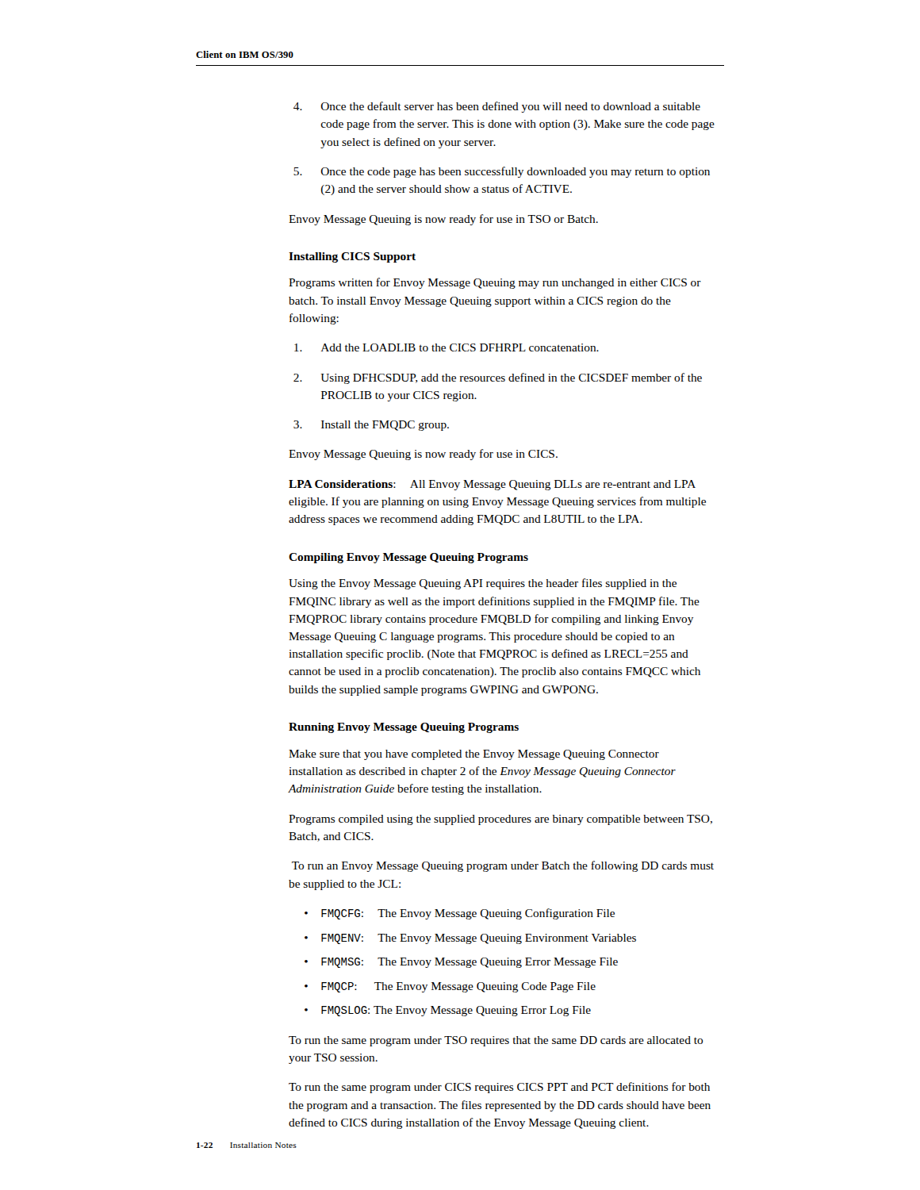Client on IBM OS/390
Once the default server has been defined you will need to download a suitable code page from the server. This is done with option (3). Make sure the code page you select is defined on your server.
Once the code page has been successfully downloaded you may return to option (2) and the server should show a status of ACTIVE.
Envoy Message Queuing is now ready for use in TSO or Batch.
Installing CICS Support
Programs written for Envoy Message Queuing may run unchanged in either CICS or batch. To install Envoy Message Queuing support within a CICS region do the following:
Add the LOADLIB to the CICS DFHRPL concatenation.
Using DFHCSDUP, add the resources defined in the CICSDEF member of the PROCLIB to your CICS region.
Install the FMQDC group.
Envoy Message Queuing is now ready for use in CICS.
LPA Considerations: All Envoy Message Queuing DLLs are re-entrant and LPA eligible. If you are planning on using Envoy Message Queuing services from multiple address spaces we recommend adding FMQDC and L8UTIL to the LPA.
Compiling Envoy Message Queuing Programs
Using the Envoy Message Queuing API requires the header files supplied in the FMQINC library as well as the import definitions supplied in the FMQIMP file. The FMQPROC library contains procedure FMQBLD for compiling and linking Envoy Message Queuing C language programs. This procedure should be copied to an installation specific proclib. (Note that FMQPROC is defined as LRECL=255 and cannot be used in a proclib concatenation). The proclib also contains FMQCC which builds the supplied sample programs GWPING and GWPONG.
Running Envoy Message Queuing Programs
Make sure that you have completed the Envoy Message Queuing Connector installation as described in chapter 2 of the Envoy Message Queuing Connector Administration Guide before testing the installation.
Programs compiled using the supplied procedures are binary compatible between TSO, Batch, and CICS.
To run an Envoy Message Queuing program under Batch the following DD cards must be supplied to the JCL:
FMQCFG: The Envoy Message Queuing Configuration File
FMQENV: The Envoy Message Queuing Environment Variables
FMQMSG: The Envoy Message Queuing Error Message File
FMQCP: The Envoy Message Queuing Code Page File
FMQSLOG: The Envoy Message Queuing Error Log File
To run the same program under TSO requires that the same DD cards are allocated to your TSO session.
To run the same program under CICS requires CICS PPT and PCT definitions for both the program and a transaction. The files represented by the DD cards should have been defined to CICS during installation of the Envoy Message Queuing client.
1-22 Installation Notes